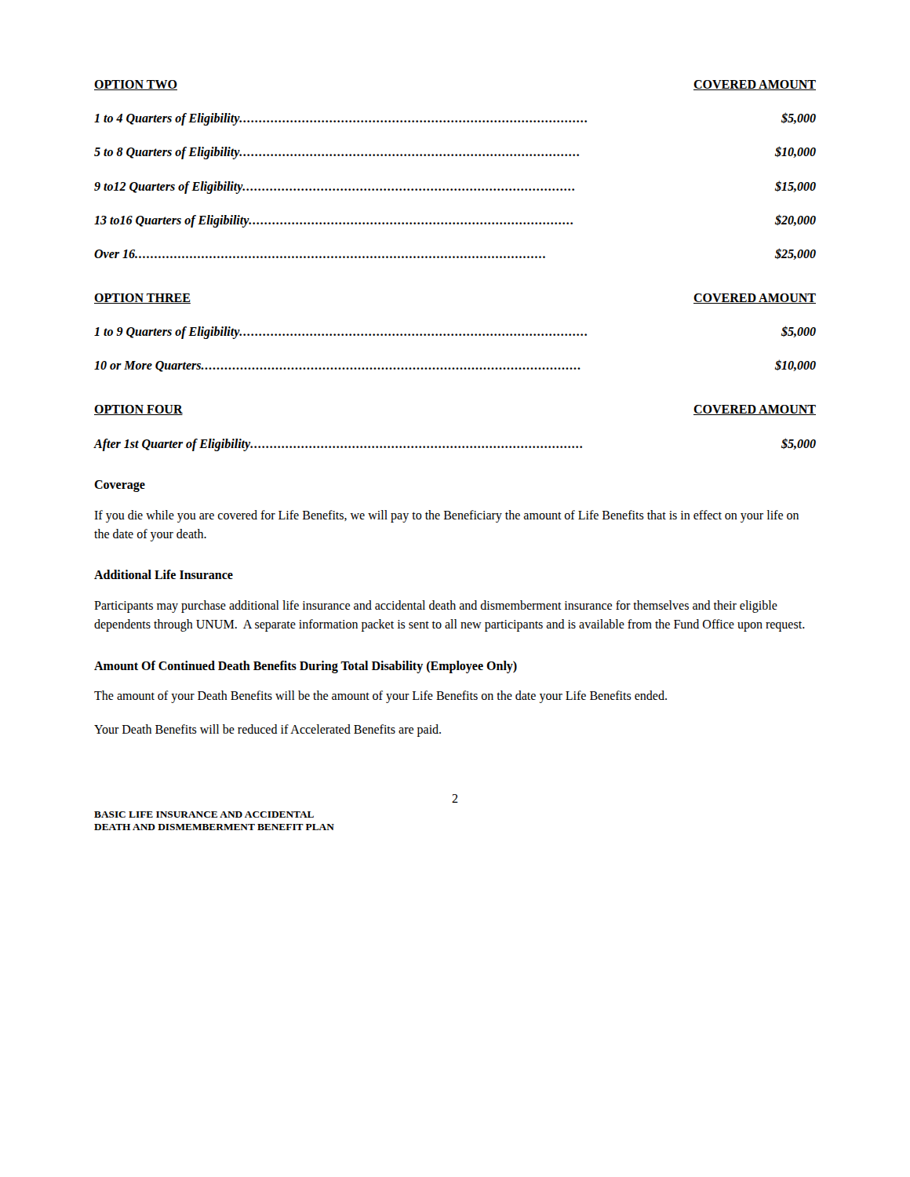OPTION TWO COVERED AMOUNT
1 to 4 Quarters of Eligibility ......................................................................................... $5,000
5 to 8 Quarters of Eligibility ....................................................................................... $10,000
9 to12 Quarters of Eligibility ..................................................................................... $15,000
13 to16 Quarters of Eligibility ................................................................................... $20,000
Over 16 ......................................................................................................... $25,000
OPTION THREE COVERED AMOUNT
1 to 9 Quarters of Eligibility ......................................................................................... $5,000
10 or More Quarters ................................................................................................. $10,000
OPTION FOUR COVERED AMOUNT
After 1st Quarter of Eligibility ..................................................................................... $5,000
Coverage
If you die while you are covered for Life Benefits, we will pay to the Beneficiary the amount of Life Benefits that is in effect on your life on the date of your death.
Additional Life Insurance
Participants may purchase additional life insurance and accidental death and dismemberment insurance for themselves and their eligible dependents through UNUM. A separate information packet is sent to all new participants and is available from the Fund Office upon request.
Amount Of Continued Death Benefits During Total Disability (Employee Only)
The amount of your Death Benefits will be the amount of your Life Benefits on the date your Life Benefits ended.
Your Death Benefits will be reduced if Accelerated Benefits are paid.
2
BASIC LIFE INSURANCE AND ACCIDENTAL
DEATH AND DISMEMBERMENT BENEFIT PLAN